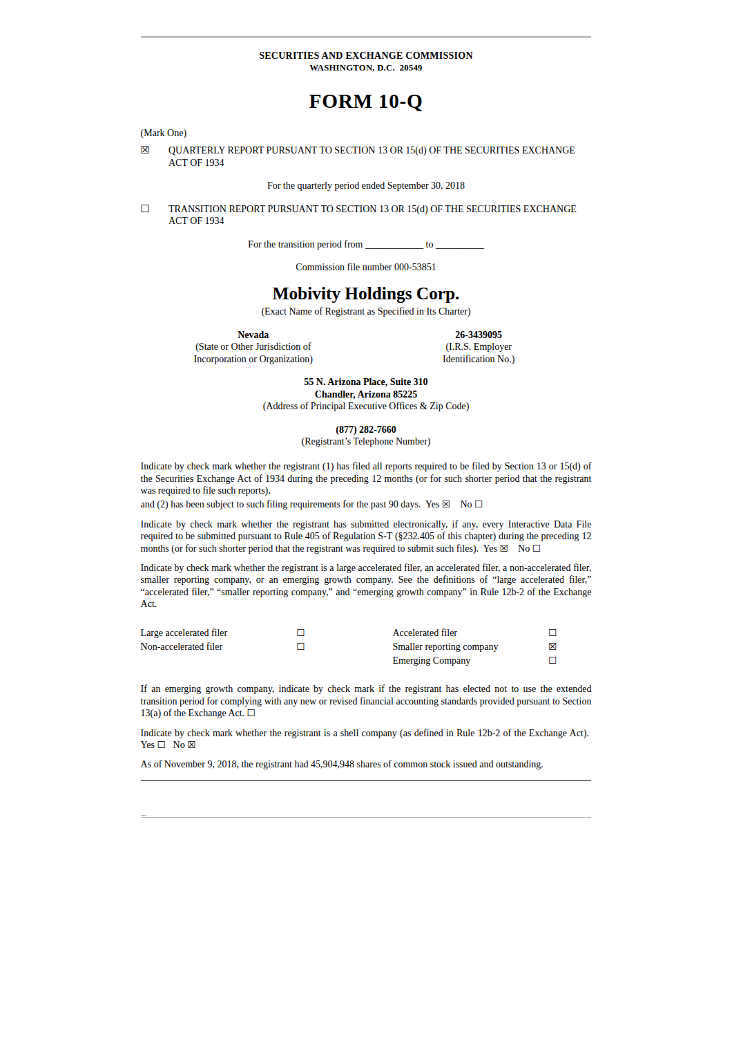SECURITIES AND EXCHANGE COMMISSION
WASHINGTON, D.C. 20549
FORM 10-Q
(Mark One)
☒
QUARTERLY REPORT PURSUANT TO SECTION 13 OR 15(d) OF THE SECURITIES EXCHANGE ACT OF 1934
For the quarterly period ended September 30, 2018
☐
TRANSITION REPORT PURSUANT TO SECTION 13 OR 15(d) OF THE SECURITIES EXCHANGE ACT OF 1934
For the transition period from ____________ to __________
Commission file number 000-53851
Mobivity Holdings Corp.
(Exact Name of Registrant as Specified in Its Charter)
| Nevada | 26-3439095 |
| (State or Other Jurisdiction of | (I.R.S. Employer |
| Incorporation or Organization) | Identification No.) |
55 N. Arizona Place, Suite 310
Chandler, Arizona 85225
(Address of Principal Executive Offices & Zip Code)
(877) 282-7660
(Registrant’s Telephone Number)
Indicate by check mark whether the registrant (1) has filed all reports required to be filed by Section 13 or 15(d) of the Securities Exchange Act of 1934 during the preceding 12 months (or for such shorter period that the registrant was required to file such reports),
and (2) has been subject to such filing requirements for the past 90 days. Yes ☒ No ☐
Indicate by check mark whether the registrant has submitted electronically, if any, every Interactive Data File required to be submitted pursuant to Rule 405 of Regulation S-T (§232.405 of this chapter) during the preceding 12 months (or for such shorter period that the registrant was required to submit such files). Yes ☒ No ☐
Indicate by check mark whether the registrant is a large accelerated filer, an accelerated filer, a non-accelerated filer, smaller reporting company, or an emerging growth company. See the definitions of “large accelerated filer,” “accelerated filer,” “smaller reporting company,” and “emerging growth company” in Rule 12b-2 of the Exchange Act.
| Large accelerated filer | ☐ | | Accelerated filer | ☐ |
| Non-accelerated filer | ☐ | | Smaller reporting company | ☒ |
| | | | Emerging Company | ☐ |
If an emerging growth company, indicate by check mark if the registrant has elected not to use the extended transition period for complying with any new or revised financial accounting standards provided pursuant to Section 13(a) of the Exchange Act. ☐
Indicate by check mark whether the registrant is a shell company (as defined in Rule 12b-2 of the Exchange Act). Yes ☐ No ☒
As of November 9, 2018, the registrant had 45,904,948 shares of common stock issued and outstanding.